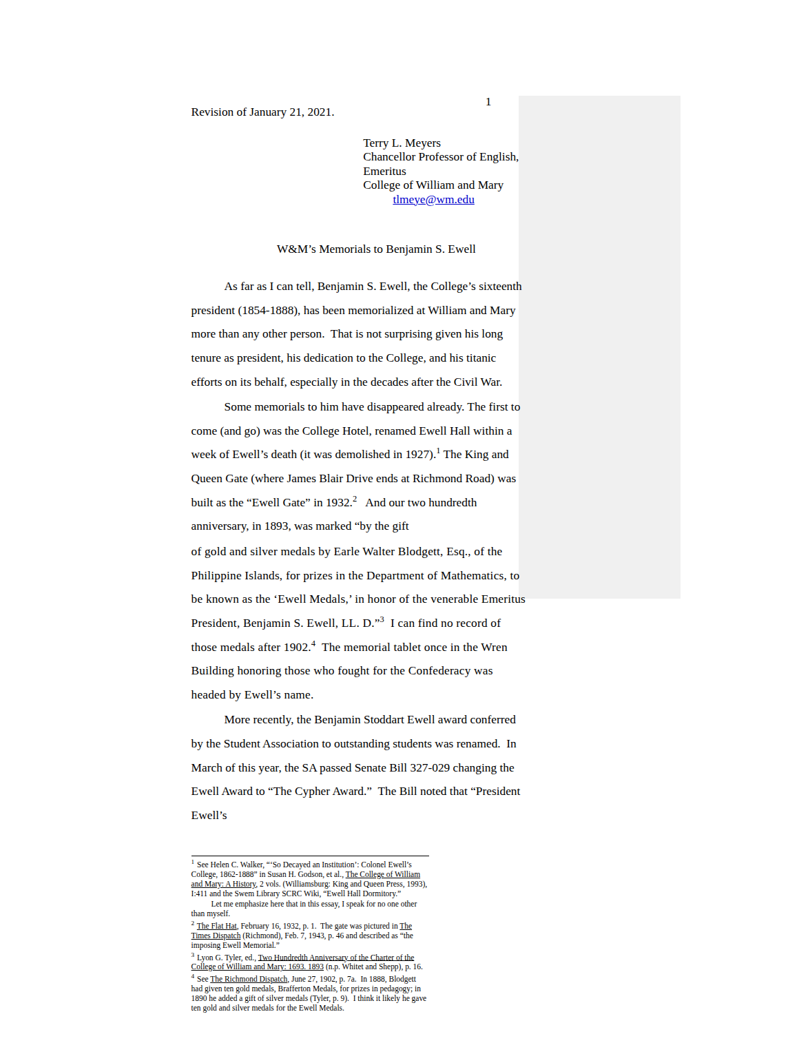1
Revision of January 21, 2021.
Terry L. Meyers
Chancellor Professor of English, Emeritus
College of William and Mary
tlmeye@wm.edu
W&M’s Memorials to Benjamin S. Ewell
As far as I can tell, Benjamin S. Ewell, the College’s sixteenth president (1854-1888), has been memorialized at William and Mary more than any other person. That is not surprising given his long tenure as president, his dedication to the College, and his titanic efforts on its behalf, especially in the decades after the Civil War.
Some memorials to him have disappeared already. The first to come (and go) was the College Hotel, renamed Ewell Hall within a week of Ewell’s death (it was demolished in 1927).1 The King and Queen Gate (where James Blair Drive ends at Richmond Road) was built as the “Ewell Gate” in 1932.2 And our two hundredth anniversary, in 1893, was marked “by the gift
of gold and silver medals by Earle Walter Blodgett, Esq., of the Philippine Islands, for prizes in the Department of Mathematics, to be known as the ‘Ewell Medals,’ in honor of the venerable Emeritus President, Benjamin S. Ewell, LL. D.”3 I can find no record of those medals after 1902.4 The memorial tablet once in the Wren Building honoring those who fought for the Confederacy was headed by Ewell’s name.
More recently, the Benjamin Stoddart Ewell award conferred by the Student Association to outstanding students was renamed. In March of this year, the SA passed Senate Bill 327-029 changing the Ewell Award to “The Cypher Award.” The Bill noted that “President Ewell’s
1 See Helen C. Walker, “‘So Decayed an Institution’: Colonel Ewell’s College, 1862-1888” in Susan H. Godson, et al., The College of William and Mary: A History, 2 vols. (Williamsburg: King and Queen Press, 1993), I:411 and the Swem Library SCRC Wiki, “Ewell Hall Dormitory.”
Let me emphasize here that in this essay, I speak for no one other than myself.
2 The Flat Hat, February 16, 1932, p. 1. The gate was pictured in The Times Dispatch (Richmond), Feb. 7, 1943, p. 46 and described as “the imposing Ewell Memorial.”
3 Lyon G. Tyler, ed., Two Hundredth Anniversary of the Charter of the College of William and Mary: 1693. 1893 (n.p. Whitet and Shepp), p. 16.
4 See The Richmond Dispatch, June 27, 1902, p. 7a. In 1888, Blodgett had given ten gold medals, Brafferton Medals, for prizes in pedagogy; in 1890 he added a gift of silver medals (Tyler, p. 9). I think it likely he gave ten gold and silver medals for the Ewell Medals.